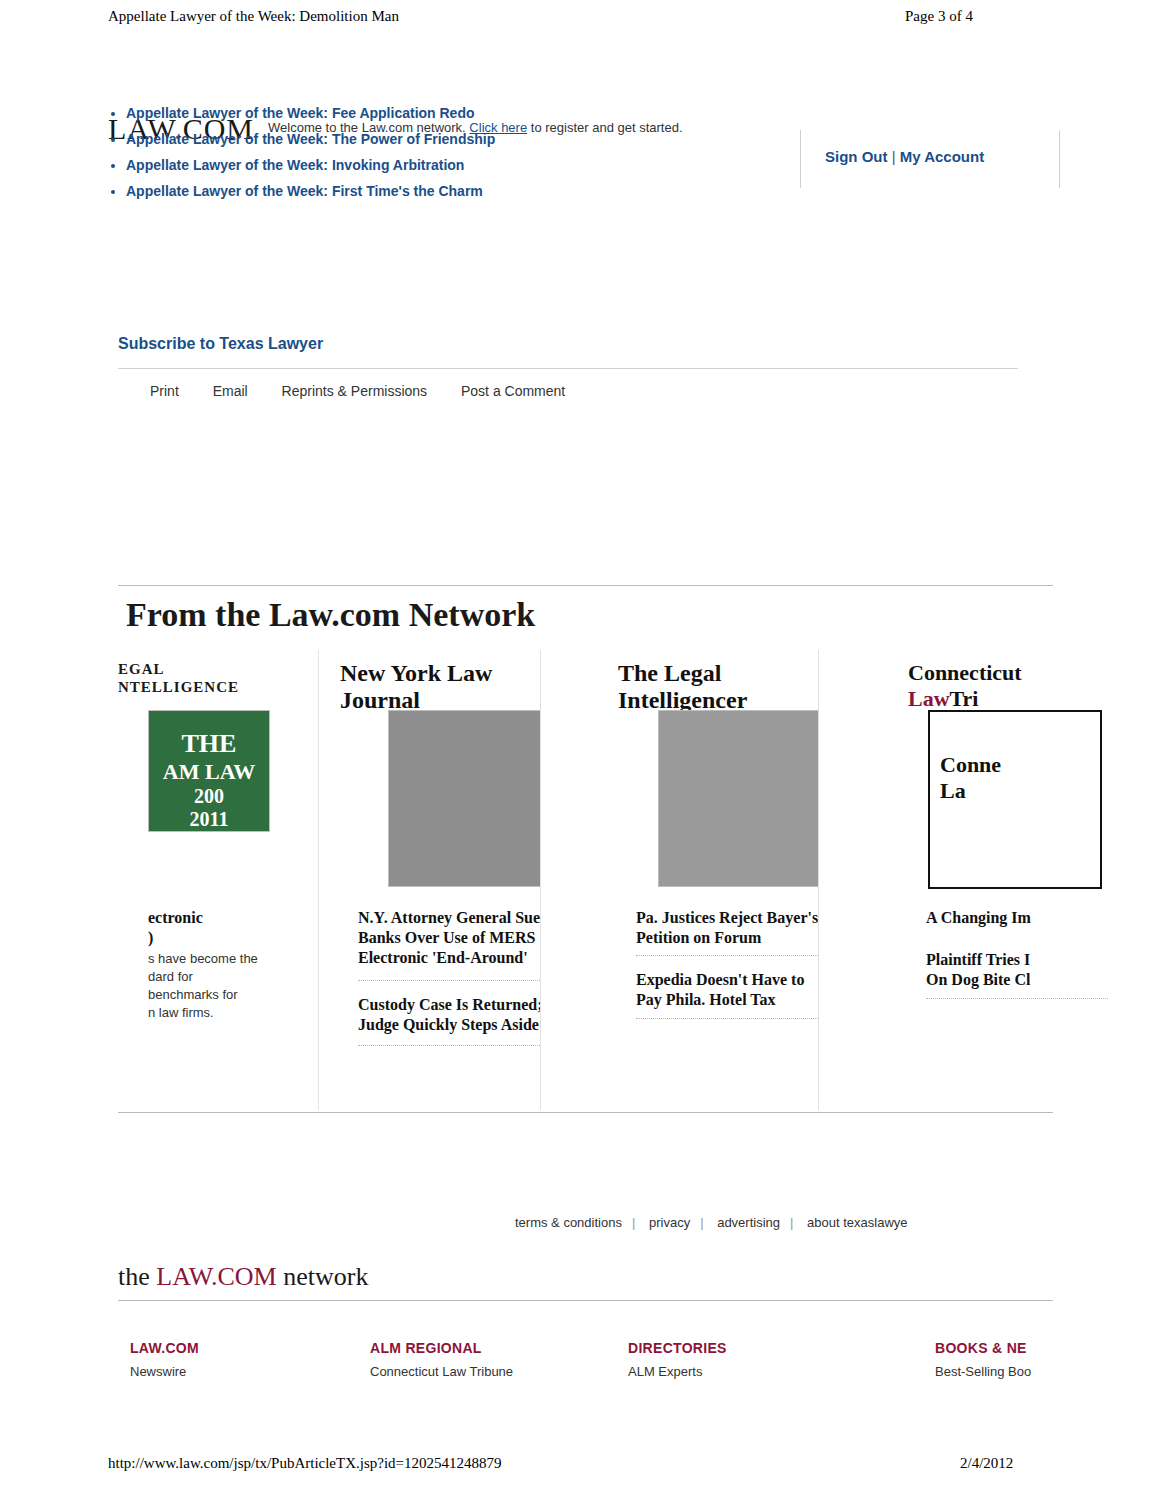Appellate Lawyer of the Week: Demolition Man
Page 3 of 4
LAW. COM
Welcome to the Law.com network. Click here to register and get started.
Sign Out | My Account
Appellate Lawyer of the Week: Fee Application Redo
Appellate Lawyer of the Week: The Power of Friendship
Appellate Lawyer of the Week: Invoking Arbitration
Appellate Lawyer of the Week: First Time's the Charm
Subscribe to Texas Lawyer
Print Email Reprints & Permissions Post a Comment
From the Law.com Network
EGAL
NTELLIGENCE
THE
AM LAW
200
2011
ectronic
)
s have become the
dard for
benchmarks for
n law firms.
New York Law Journal
N.Y. Attorney General Sues
Banks Over Use of MERS
Electronic 'End-Around'
Custody Case Is Returned;
Judge Quickly Steps Aside
The Legal Intelligencer
Pa. Justices Reject Bayer's
Petition on Forum
Expedia Doesn't Have to
Pay Phila. Hotel Tax
Connecticut
Law Tri
Conne
La
A Changing Im
Plaintiff Tries I
On Dog Bite Cl
terms & conditions| privacy| advertising| about texaslawye
the LAW.COM network
LAW.COM
Newswire
ALM REGIONAL
Connecticut Law Tribune
DIRECTORIES
ALM Experts
BOOKS & NE
Best-Selling Boo
http://www.law.com/jsp/tx/PubArticleTX.jsp?id=1202541248879
2/4/2012